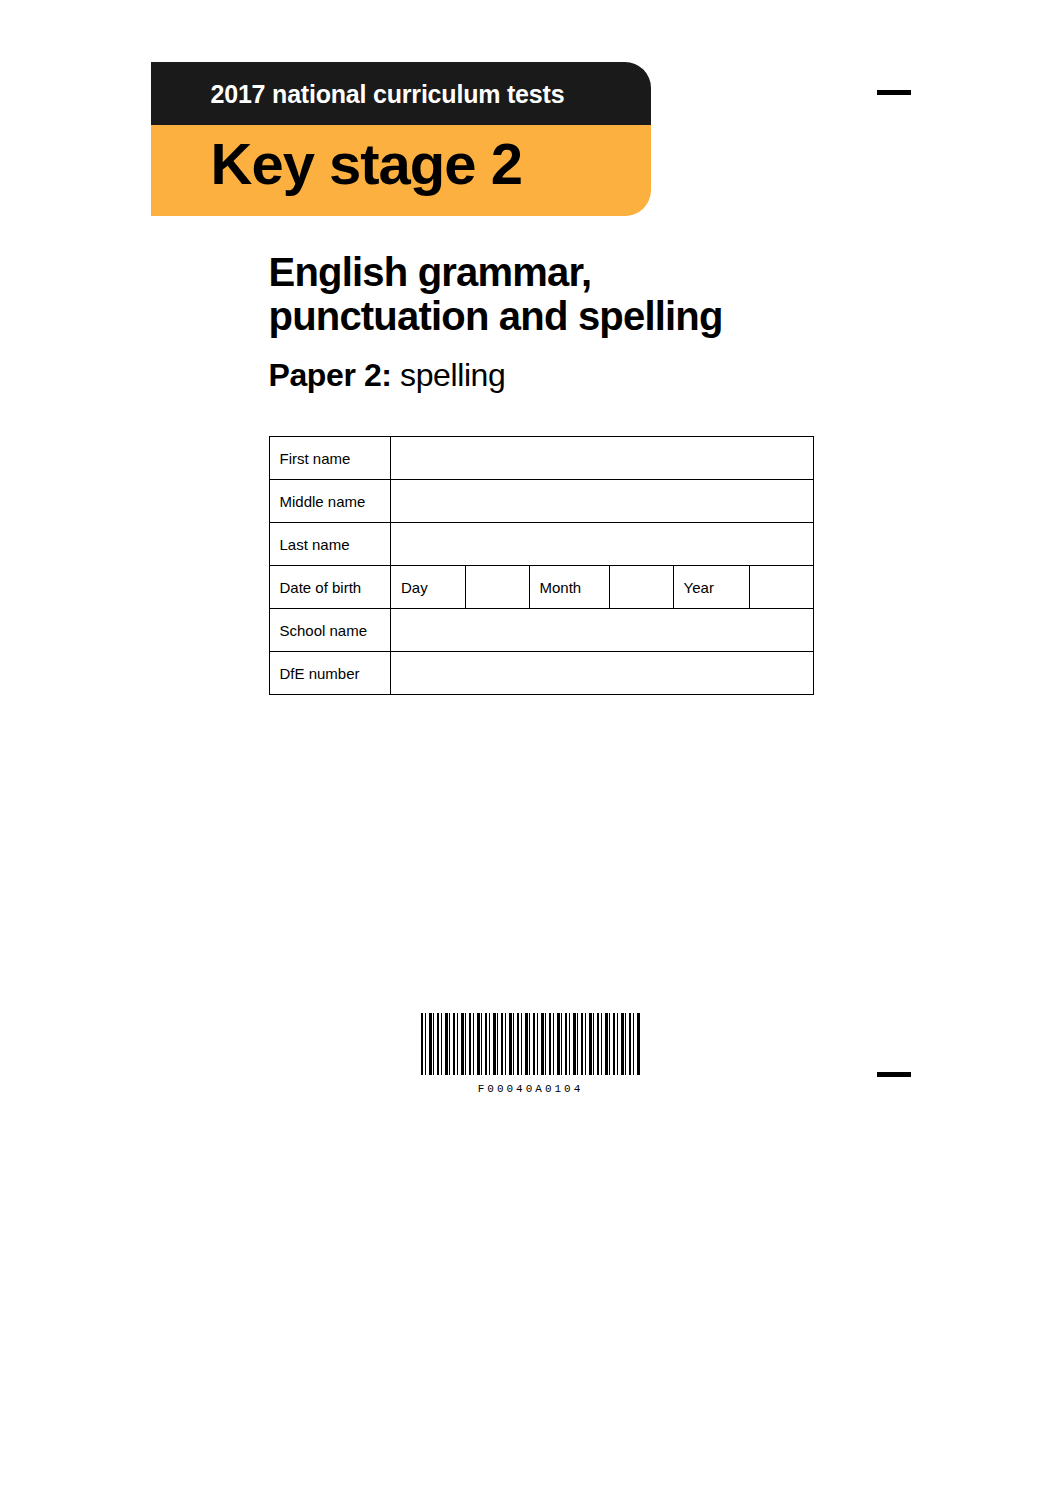2017 national curriculum tests
Key stage 2
English grammar,
punctuation and spelling
Paper 2: spelling
| First name | |
| Middle name | |
| Last name | |
| Date of birth | Day | | Month | | Year | |
| School name | |
| DfE number | |
F00040A0104